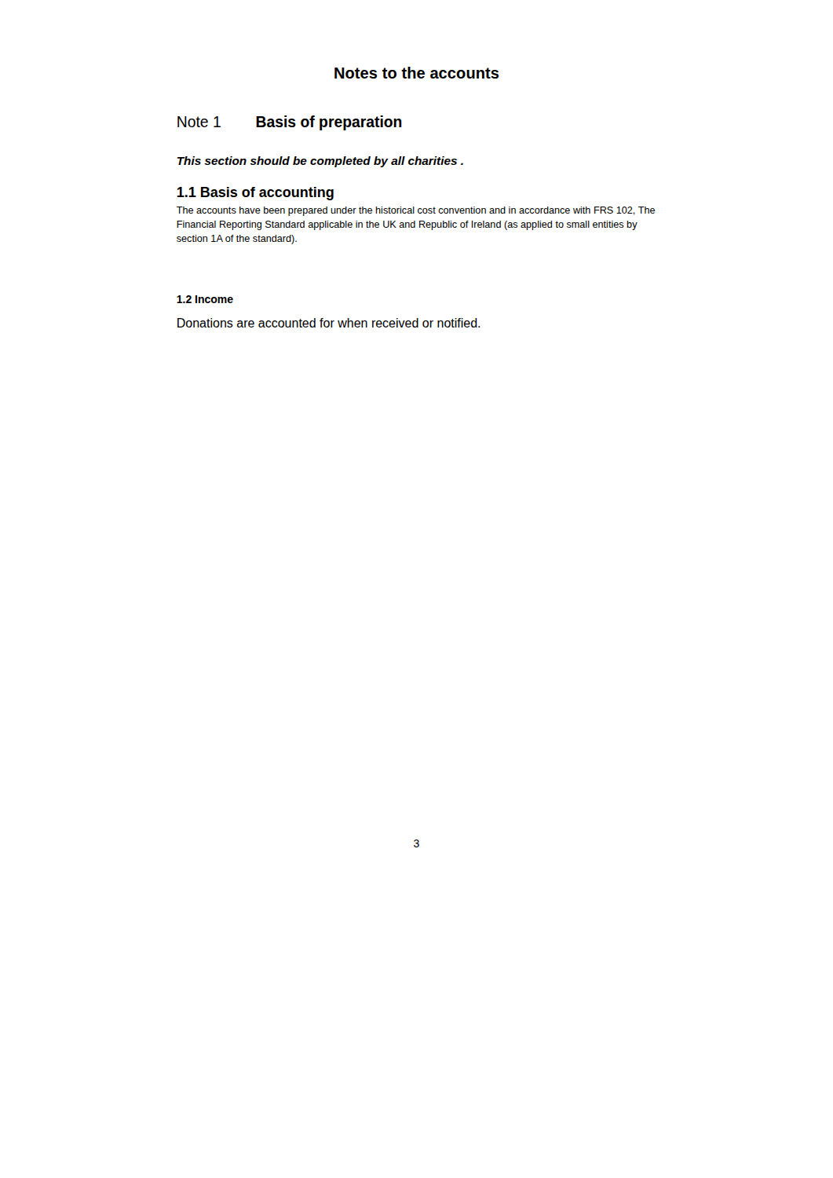Notes to the accounts
Note 1 Basis of preparation
This section should be completed by all charities .
1.1 Basis of accounting
The accounts have been prepared under the historical cost convention and in accordance with FRS 102, The Financial Reporting Standard applicable in the UK and Republic of Ireland (as applied to small entities by section 1A of the standard).
1.2 Income
Donations are accounted for when received or notified.
3